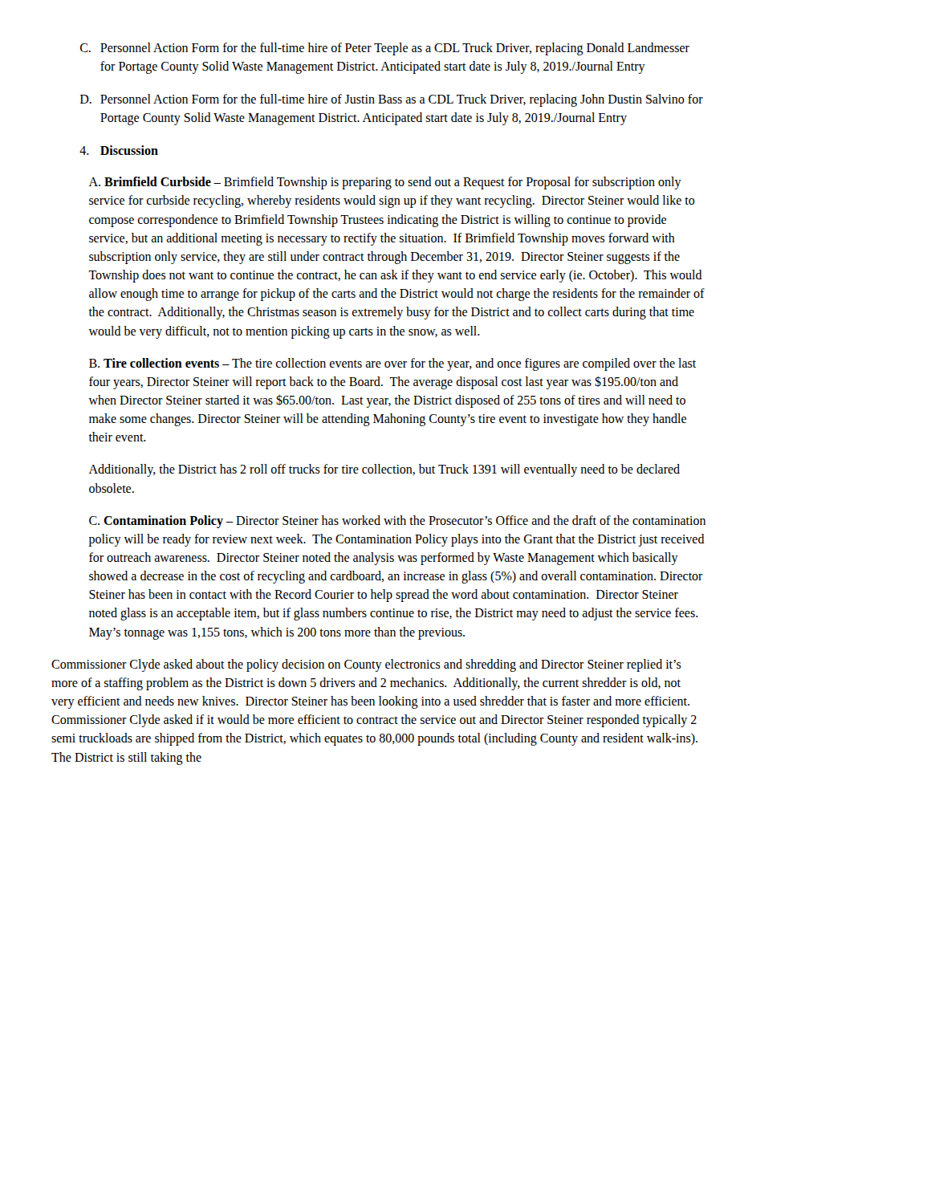C. Personnel Action Form for the full-time hire of Peter Teeple as a CDL Truck Driver, replacing Donald Landmesser for Portage County Solid Waste Management District. Anticipated start date is July 8, 2019./Journal Entry
D. Personnel Action Form for the full-time hire of Justin Bass as a CDL Truck Driver, replacing John Dustin Salvino for Portage County Solid Waste Management District. Anticipated start date is July 8, 2019./Journal Entry
4.
Discussion
A. Brimfield Curbside – Brimfield Township is preparing to send out a Request for Proposal for subscription only service for curbside recycling, whereby residents would sign up if they want recycling. Director Steiner would like to compose correspondence to Brimfield Township Trustees indicating the District is willing to continue to provide service, but an additional meeting is necessary to rectify the situation. If Brimfield Township moves forward with subscription only service, they are still under contract through December 31, 2019. Director Steiner suggests if the Township does not want to continue the contract, he can ask if they want to end service early (ie. October). This would allow enough time to arrange for pickup of the carts and the District would not charge the residents for the remainder of the contract. Additionally, the Christmas season is extremely busy for the District and to collect carts during that time would be very difficult, not to mention picking up carts in the snow, as well.
B. Tire collection events – The tire collection events are over for the year, and once figures are compiled over the last four years, Director Steiner will report back to the Board. The average disposal cost last year was $195.00/ton and when Director Steiner started it was $65.00/ton. Last year, the District disposed of 255 tons of tires and will need to make some changes. Director Steiner will be attending Mahoning County’s tire event to investigate how they handle their event.
Additionally, the District has 2 roll off trucks for tire collection, but Truck 1391 will eventually need to be declared obsolete.
C. Contamination Policy – Director Steiner has worked with the Prosecutor’s Office and the draft of the contamination policy will be ready for review next week. The Contamination Policy plays into the Grant that the District just received for outreach awareness. Director Steiner noted the analysis was performed by Waste Management which basically showed a decrease in the cost of recycling and cardboard, an increase in glass (5%) and overall contamination. Director Steiner has been in contact with the Record Courier to help spread the word about contamination. Director Steiner noted glass is an acceptable item, but if glass numbers continue to rise, the District may need to adjust the service fees. May’s tonnage was 1,155 tons, which is 200 tons more than the previous.
Commissioner Clyde asked about the policy decision on County electronics and shredding and Director Steiner replied it’s more of a staffing problem as the District is down 5 drivers and 2 mechanics. Additionally, the current shredder is old, not very efficient and needs new knives. Director Steiner has been looking into a used shredder that is faster and more efficient. Commissioner Clyde asked if it would be more efficient to contract the service out and Director Steiner responded typically 2 semi truckloads are shipped from the District, which equates to 80,000 pounds total (including County and resident walk-ins). The District is still taking the